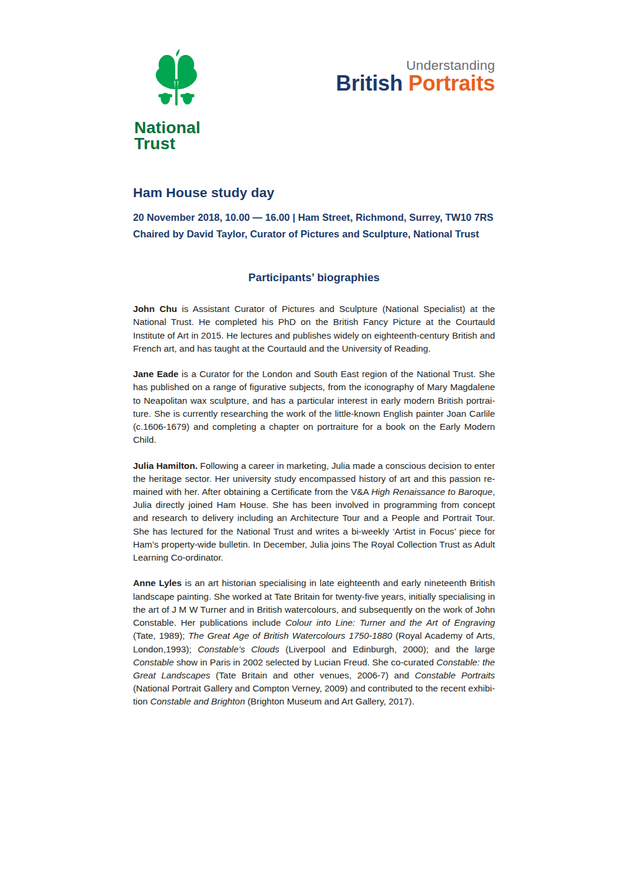National Trust
Understanding
British Portraits
Ham House study day
20 November 2018, 10.00 — 16.00 | Ham Street, Richmond, Surrey, TW10 7RS
Chaired by David Taylor, Curator of Pictures and Sculpture, National Trust
Participants’ biographies
John Chu is Assistant Curator of Pictures and Sculpture (National Specialist) at the National Trust. He completed his PhD on the British Fancy Picture at the Courtauld Institute of Art in 2015. He lectures and publishes widely on eighteenth-century British and French art, and has taught at the Courtauld and the University of Reading.
Jane Eade is a Curator for the London and South East region of the National Trust. She has published on a range of figurative subjects, from the iconography of Mary Magdalene to Neapolitan wax sculpture, and has a particular interest in early modern British portraiture. She is currently researching the work of the little-known English painter Joan Carlile (c.1606-1679) and completing a chapter on portraiture for a book on the Early Modern Child.
Julia Hamilton. Following a career in marketing, Julia made a conscious decision to enter the heritage sector. Her university study encompassed history of art and this passion remained with her. After obtaining a Certificate from the V&A High Renaissance to Baroque, Julia directly joined Ham House. She has been involved in programming from concept and research to delivery including an Architecture Tour and a People and Portrait Tour. She has lectured for the National Trust and writes a bi-weekly ‘Artist in Focus’ piece for Ham’s property-wide bulletin. In December, Julia joins The Royal Collection Trust as Adult Learning Co-ordinator.
Anne Lyles is an art historian specialising in late eighteenth and early nineteenth British landscape painting. She worked at Tate Britain for twenty-five years, initially specialising in the art of J M W Turner and in British watercolours, and subsequently on the work of John Constable. Her publications include Colour into Line: Turner and the Art of Engraving (Tate, 1989); The Great Age of British Watercolours 1750-1880 (Royal Academy of Arts, London,1993); Constable’s Clouds (Liverpool and Edinburgh, 2000); and the large Constable show in Paris in 2002 selected by Lucian Freud. She co-curated Constable: the Great Landscapes (Tate Britain and other venues, 2006-7) and Constable Portraits (National Portrait Gallery and Compton Verney, 2009) and contributed to the recent exhibition Constable and Brighton (Brighton Museum and Art Gallery, 2017).